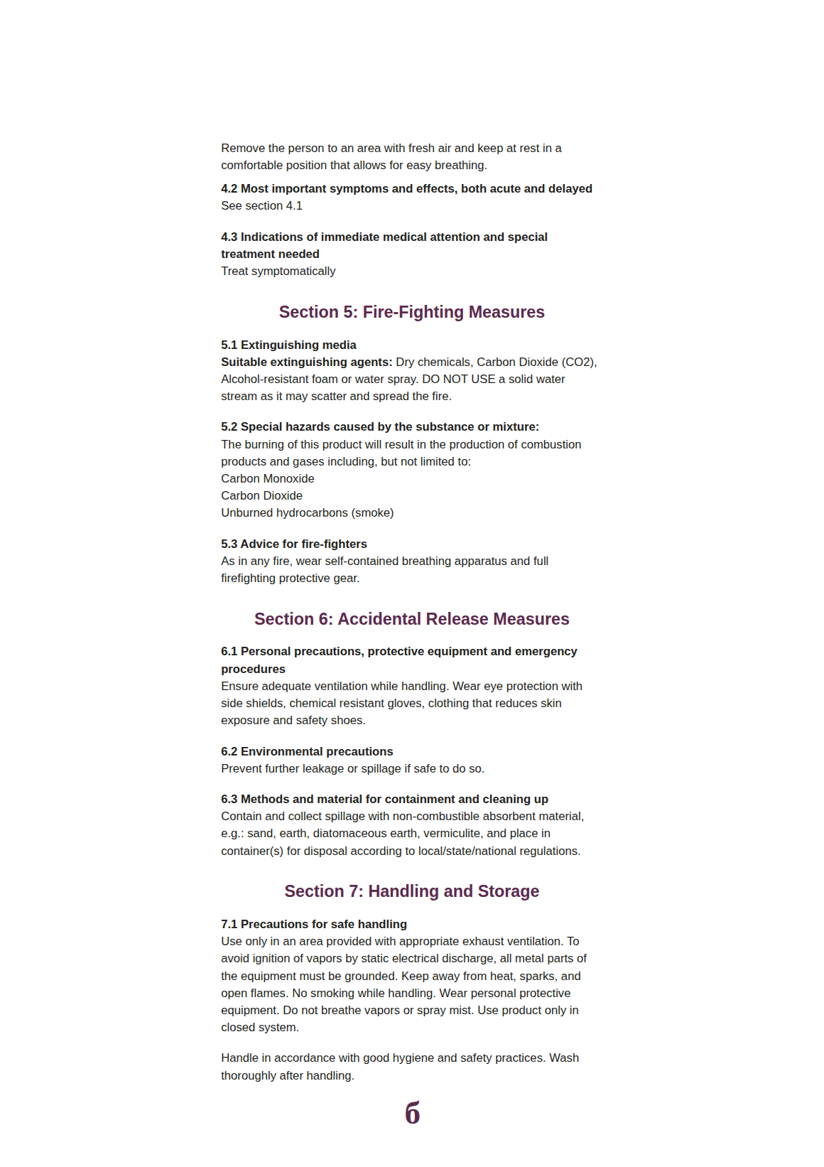Remove the person to an area with fresh air and keep at rest in a comfortable position that allows for easy breathing.
4.2 Most important symptoms and effects, both acute and delayed
See section 4.1
4.3 Indications of immediate medical attention and special treatment needed
Treat symptomatically
Section 5: Fire-Fighting Measures
5.1 Extinguishing media
Suitable extinguishing agents: Dry chemicals, Carbon Dioxide (CO2), Alcohol-resistant foam or water spray. DO NOT USE a solid water stream as it may scatter and spread the fire.
5.2 Special hazards caused by the substance or mixture:
The burning of this product will result in the production of combustion products and gases including, but not limited to:
Carbon Monoxide
Carbon Dioxide
Unburned hydrocarbons (smoke)
5.3 Advice for fire-fighters
As in any fire, wear self-contained breathing apparatus and full firefighting protective gear.
Section 6: Accidental Release Measures
6.1 Personal precautions, protective equipment and emergency procedures
Ensure adequate ventilation while handling. Wear eye protection with side shields, chemical resistant gloves, clothing that reduces skin exposure and safety shoes.
6.2 Environmental precautions
Prevent further leakage or spillage if safe to do so.
6.3 Methods and material for containment and cleaning up
Contain and collect spillage with non-combustible absorbent material, e.g.: sand, earth, diatomaceous earth, vermiculite, and place in container(s) for disposal according to local/state/national regulations.
Section 7: Handling and Storage
7.1 Precautions for safe handling
Use only in an area provided with appropriate exhaust ventilation. To avoid ignition of vapors by static electrical discharge, all metal parts of the equipment must be grounded. Keep away from heat, sparks, and open flames. No smoking while handling. Wear personal protective equipment. Do not breathe vapors or spray mist. Use product only in closed system.
Handle in accordance with good hygiene and safety practices. Wash thoroughly after handling.
б